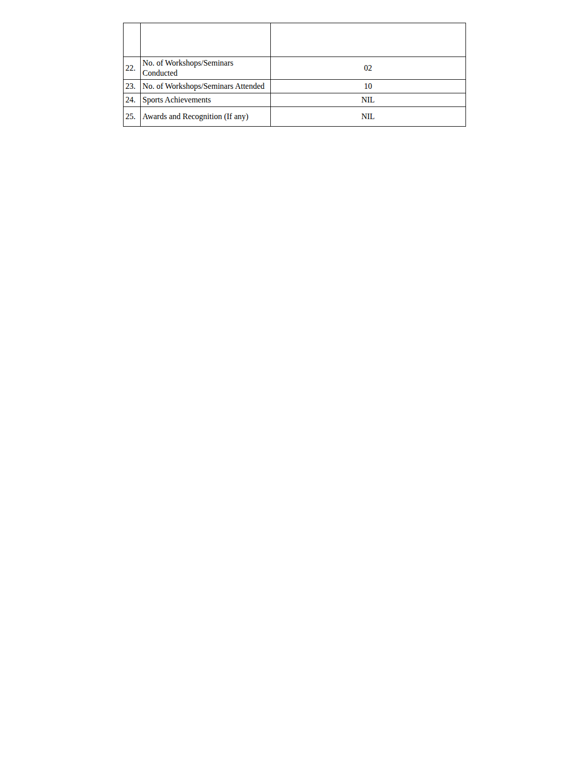| 22. | No. of Workshops/Seminars Conducted | 02 |
| 23. | No. of Workshops/Seminars Attended | 10 |
| 24. | Sports Achievements | NIL |
| 25. | Awards and Recognition (If any) | NIL |